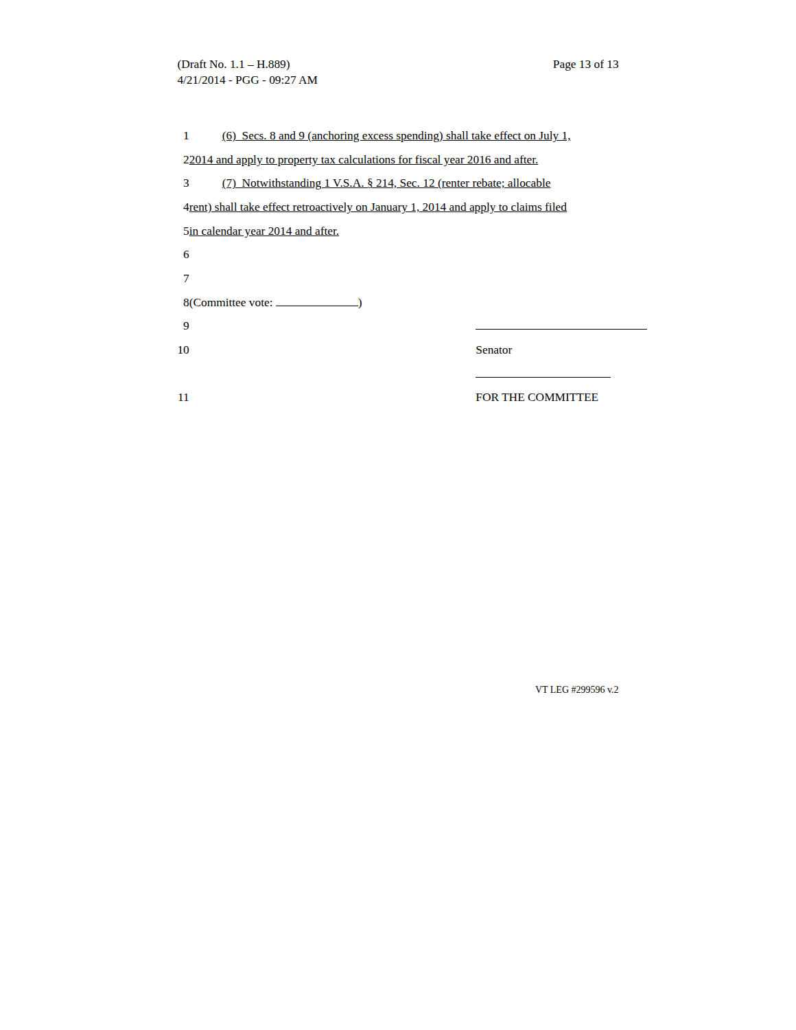(Draft No. 1.1 – H.889) 4/21/2014 - PGG - 09:27 AM
Page 13 of 13
| 1 | (6) Secs. 8 and 9 (anchoring excess spending) shall take effect on July 1, |
| 2 | 2014 and apply to property tax calculations for fiscal year 2016 and after. |
| 3 | (7) Notwithstanding 1 V.S.A. § 214, Sec. 12 (renter rebate; allocable |
| 4 | rent) shall take effect retroactively on January 1, 2014 and apply to claims filed |
| 5 | in calendar year 2014 and after. |
| 6 | |
| 7 | |
| 8 | (Committee vote: ) |
| 9 | |
| 10 | Senator |
| 11 | FOR THE COMMITTEE |
VT LEG #299596 v.2